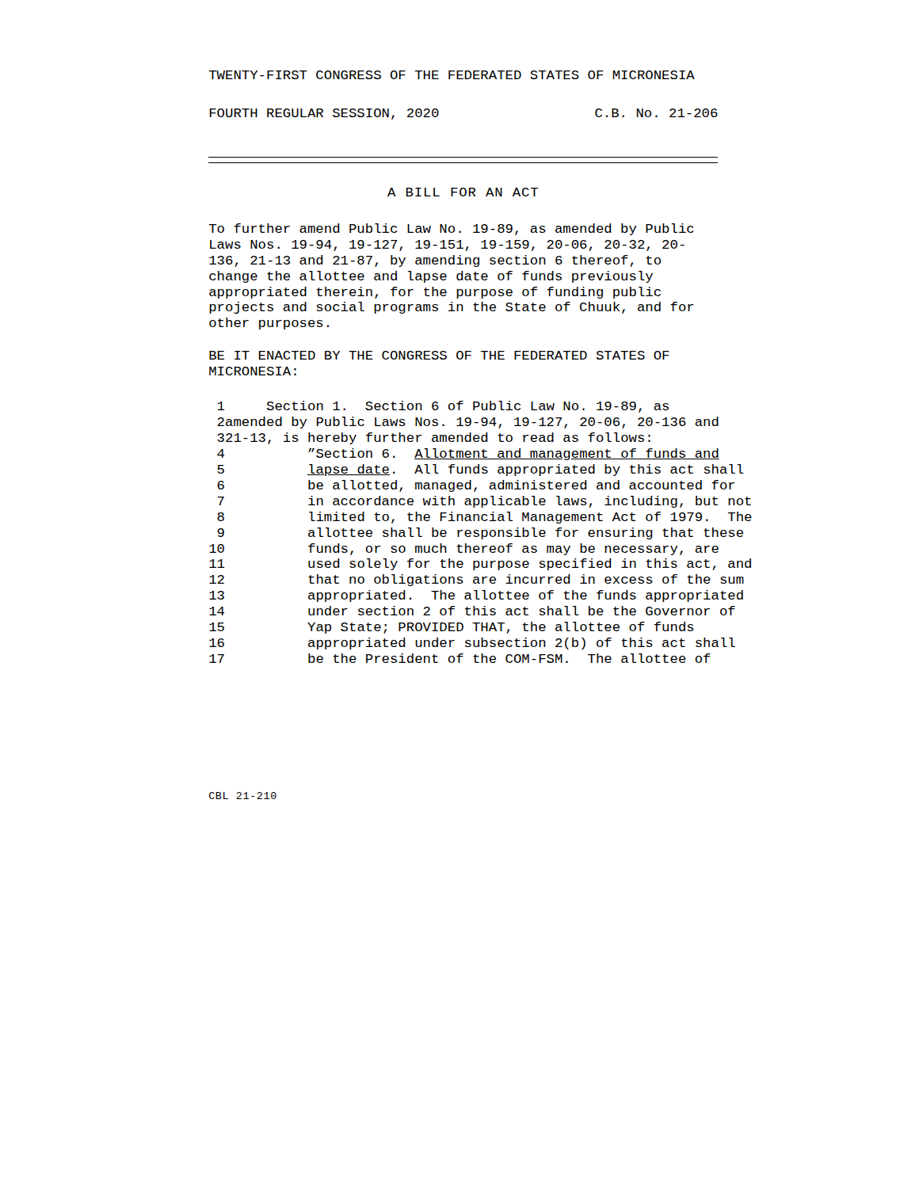TWENTY-FIRST CONGRESS OF THE FEDERATED STATES OF MICRONESIA
FOURTH REGULAR SESSION, 2020 C.B. No. 21-206
A BILL FOR AN ACT
To further amend Public Law No. 19-89, as amended by Public Laws Nos. 19-94, 19-127, 19-151, 19-159, 20-06, 20-32, 20-136, 21-13 and 21-87, by amending section 6 thereof, to change the allottee and lapse date of funds previously appropriated therein, for the purpose of funding public projects and social programs in the State of Chuuk, and for other purposes.
BE IT ENACTED BY THE CONGRESS OF THE FEDERATED STATES OF MICRONESIA:
| 1 | Section 1. Section 6 of Public Law No. 19-89, as |
| 2 | amended by Public Laws Nos. 19-94, 19-127, 20-06, 20-136 and |
| 3 | 21-13, is hereby further amended to read as follows: |
| 4 | ”Section 6. Allotment and management of funds and |
| 5 | lapse date . All funds appropriated by this act shall |
| 6 | be allotted, managed, administered and accounted for |
| 7 | in accordance with applicable laws, including, but not |
| 8 | limited to, the Financial Management Act of 1979. The |
| 9 | allottee shall be responsible for ensuring that these |
| 10 | funds, or so much thereof as may be necessary, are |
| 11 | used solely for the purpose specified in this act, and |
| 12 | that no obligations are incurred in excess of the sum |
| 13 | appropriated. The allottee of the funds appropriated |
| 14 | under section 2 of this act shall be the Governor of |
| 15 | Yap State; PROVIDED THAT, the allottee of funds |
| 16 | appropriated under subsection 2(b) of this act shall |
| 17 | be the President of the COM-FSM. The allottee of |
CBL 21-210